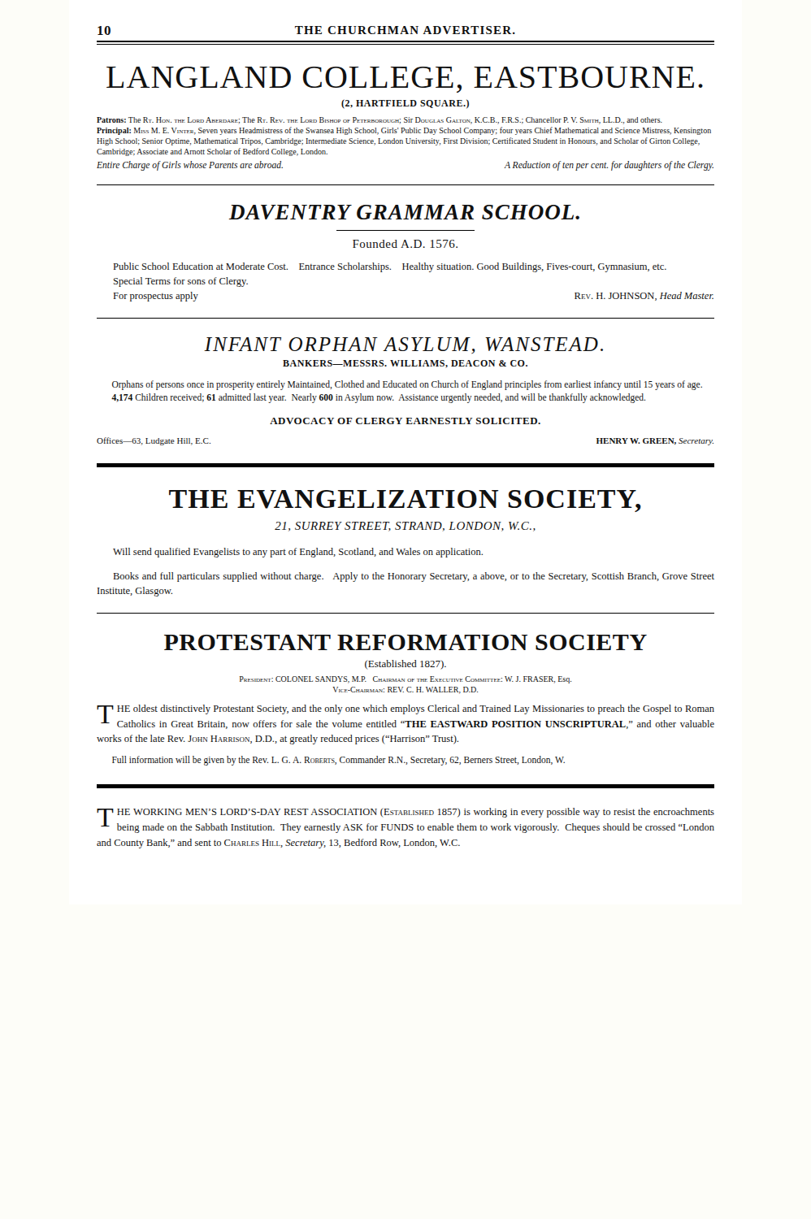10 THE CHURCHMAN ADVERTISER.
LANGLAND COLLEGE, EASTBOURNE.
(2, HARTFIELD SQUARE.)
Patrons: The Rt. Hon. the Lord Aberdare; The Rt. Rev. the Lord Bishop of Peterborough; Sir Douglas Galton, K.C.B., F.R.S.; Chancellor P. V. Smith, LL.D., and others.
Principal: Miss M. E. Vinter, Seven years Headmistress of the Swansea High School, Girls' Public Day School Company; four years Chief Mathematical and Science Mistress, Kensington High School; Senior Optime, Mathematical Tripos, Cambridge; Intermediate Science, London University, First Division; Certificated Student in Honours, and Scholar of Girton College, Cambridge; Associate and Arnott Scholar of Bedford College, London.
Entire Charge of Girls whose Parents are abroad. A Reduction of ten per cent. for daughters of the Clergy.
DAVENTRY GRAMMAR SCHOOL.
Founded A.D. 1576.
Public School Education at Moderate Cost. Entrance Scholarships. Healthy situation. Good Buildings, Fives-court, Gymnasium, etc.
Special Terms for sons of Clergy.
For prospectus apply Rev. H. JOHNSON, Head Master.
INFANT ORPHAN ASYLUM, WANSTEAD.
BANKERS—MESSRS. WILLIAMS, DEACON & CO.
Orphans of persons once in prosperity entirely Maintained, Clothed and Educated on Church of England principles from earliest infancy until 15 years of age.
4,174 Children received; 61 admitted last year. Nearly 600 in Asylum now. Assistance urgently needed, and will be thankfully acknowledged.
ADVOCACY OF CLERGY EARNESTLY SOLICITED.
Offices—63, Ludgate Hill, E.C. HENRY W. GREEN, Secretary.
THE EVANGELIZATION SOCIETY,
21, SURREY STREET, STRAND, LONDON, W.C.,
Will send qualified Evangelists to any part of England, Scotland, and Wales on application.
Books and full particulars supplied without charge. Apply to the Honorary Secretary, a above, or to the Secretary, Scottish Branch, Grove Street Institute, Glasgow.
PROTESTANT REFORMATION SOCIETY
(Established 1827).
President: COLONEL SANDYS, M.P. Chairman of the Executive Committee: W. J. FRASER, Esq.
Vice-Chairman: REV. C. H. WALLER, D.D.
THE oldest distinctively Protestant Society, and the only one which employs Clerical and Trained Lay Missionaries to preach the Gospel to Roman Catholics in Great Britain, now offers for sale the volume entitled “THE EASTWARD POSITION UNSCRIPTURAL,” and other valuable works of the late Rev. John Harrison, D.D., at greatly reduced prices (“Harrison” Trust).
Full information will be given by the Rev. L. G. A. Roberts, Commander R.N., Secretary, 62, Berners Street, London, W.
THE WORKING MEN’S LORD’S-DAY REST ASSOCIATION (Established 1857) is working in every possible way to resist the encroachments being made on the Sabbath Institution. They earnestly ASK for FUNDS to enable them to work vigorously. Cheques should be crossed “London and County Bank,” and sent to Charles Hill, Secretary, 13, Bedford Row, London, W.C.